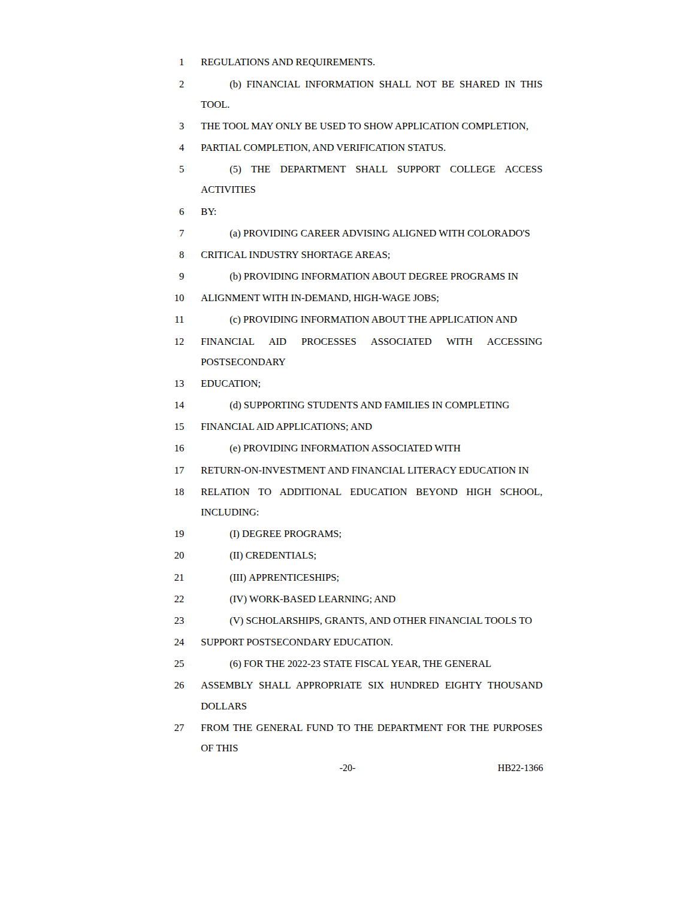| 1 | REGULATIONS AND REQUIREMENTS. |
| 2 | (b) FINANCIAL INFORMATION SHALL NOT BE SHARED IN THIS TOOL. |
| 3 | THE TOOL MAY ONLY BE USED TO SHOW APPLICATION COMPLETION, |
| 4 | PARTIAL COMPLETION, AND VERIFICATION STATUS. |
| 5 | (5) THE DEPARTMENT SHALL SUPPORT COLLEGE ACCESS ACTIVITIES |
| 6 | BY: |
| 7 | (a) PROVIDING CAREER ADVISING ALIGNED WITH COLORADO'S |
| 8 | CRITICAL INDUSTRY SHORTAGE AREAS; |
| 9 | (b) PROVIDING INFORMATION ABOUT DEGREE PROGRAMS IN |
| 10 | ALIGNMENT WITH IN-DEMAND, HIGH-WAGE JOBS; |
| 11 | (c) PROVIDING INFORMATION ABOUT THE APPLICATION AND |
| 12 | FINANCIAL AID PROCESSES ASSOCIATED WITH ACCESSING POSTSECONDARY |
| 13 | EDUCATION; |
| 14 | (d) SUPPORTING STUDENTS AND FAMILIES IN COMPLETING |
| 15 | FINANCIAL AID APPLICATIONS; AND |
| 16 | (e) PROVIDING INFORMATION ASSOCIATED WITH |
| 17 | RETURN-ON-INVESTMENT AND FINANCIAL LITERACY EDUCATION IN |
| 18 | RELATION TO ADDITIONAL EDUCATION BEYOND HIGH SCHOOL, INCLUDING: |
| 19 | (I) DEGREE PROGRAMS; |
| 20 | (II) CREDENTIALS; |
| 21 | (III) APPRENTICESHIPS; |
| 22 | (IV) WORK-BASED LEARNING; AND |
| 23 | (V) SCHOLARSHIPS, GRANTS, AND OTHER FINANCIAL TOOLS TO |
| 24 | SUPPORT POSTSECONDARY EDUCATION. |
| 25 | (6) FOR THE 2022-23 STATE FISCAL YEAR, THE GENERAL |
| 26 | ASSEMBLY SHALL APPROPRIATE SIX HUNDRED EIGHTY THOUSAND DOLLARS |
| 27 | FROM THE GENERAL FUND TO THE DEPARTMENT FOR THE PURPOSES OF THIS |
-20-
HB22-1366